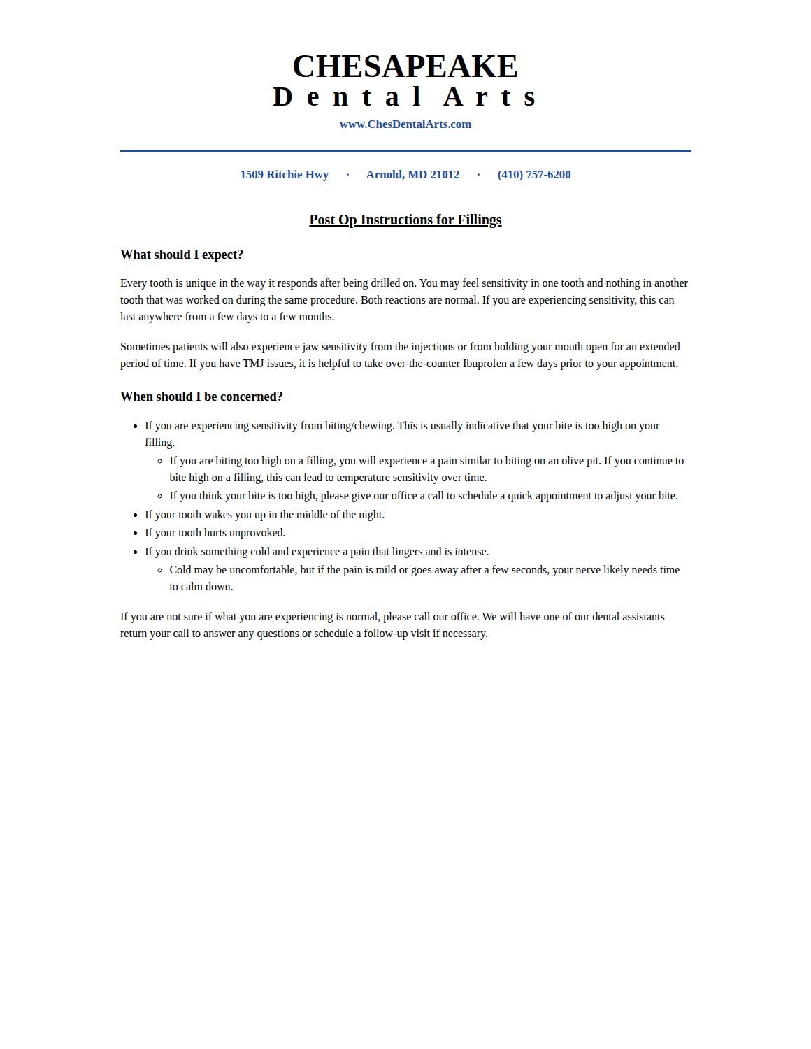CHESAPEAKE
D e n t a l A r t s
www.ChesDentalArts.com
1509 Ritchie Hwy · Arnold, MD 21012 · (410) 757-6200
Post Op Instructions for Fillings
What should I expect?
Every tooth is unique in the way it responds after being drilled on. You may feel sensitivity in one tooth and nothing in another tooth that was worked on during the same procedure. Both reactions are normal. If you are experiencing sensitivity, this can last anywhere from a few days to a few months.
Sometimes patients will also experience jaw sensitivity from the injections or from holding your mouth open for an extended period of time. If you have TMJ issues, it is helpful to take over-the-counter Ibuprofen a few days prior to your appointment.
When should I be concerned?
If you are experiencing sensitivity from biting/chewing. This is usually indicative that your bite is too high on your filling.
If you are biting too high on a filling, you will experience a pain similar to biting on an olive pit. If you continue to bite high on a filling, this can lead to temperature sensitivity over time.
If you think your bite is too high, please give our office a call to schedule a quick appointment to adjust your bite.
If your tooth wakes you up in the middle of the night.
If your tooth hurts unprovoked.
If you drink something cold and experience a pain that lingers and is intense.
Cold may be uncomfortable, but if the pain is mild or goes away after a few seconds, your nerve likely needs time to calm down.
If you are not sure if what you are experiencing is normal, please call our office. We will have one of our dental assistants return your call to answer any questions or schedule a follow-up visit if necessary.